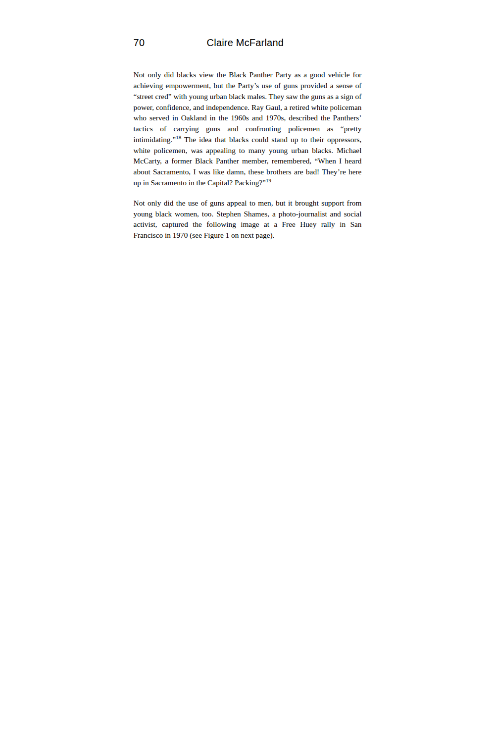70 Claire McFarland
Not only did blacks view the Black Panther Party as a good vehicle for achieving empowerment, but the Party’s use of guns provided a sense of “street cred” with young urban black males. They saw the guns as a sign of power, confidence, and independence. Ray Gaul, a retired white policeman who served in Oakland in the 1960s and 1970s, described the Panthers’ tactics of carrying guns and confronting policemen as “pretty intimidating.”18 The idea that blacks could stand up to their oppressors, white policemen, was appealing to many young urban blacks. Michael McCarty, a former Black Panther member, remembered, “When I heard about Sacramento, I was like damn, these brothers are bad! They’re here up in Sacramento in the Capital? Packing?”19
Not only did the use of guns appeal to men, but it brought support from young black women, too. Stephen Shames, a photo-journalist and social activist, captured the following image at a Free Huey rally in San Francisco in 1970 (see Figure 1 on next page).